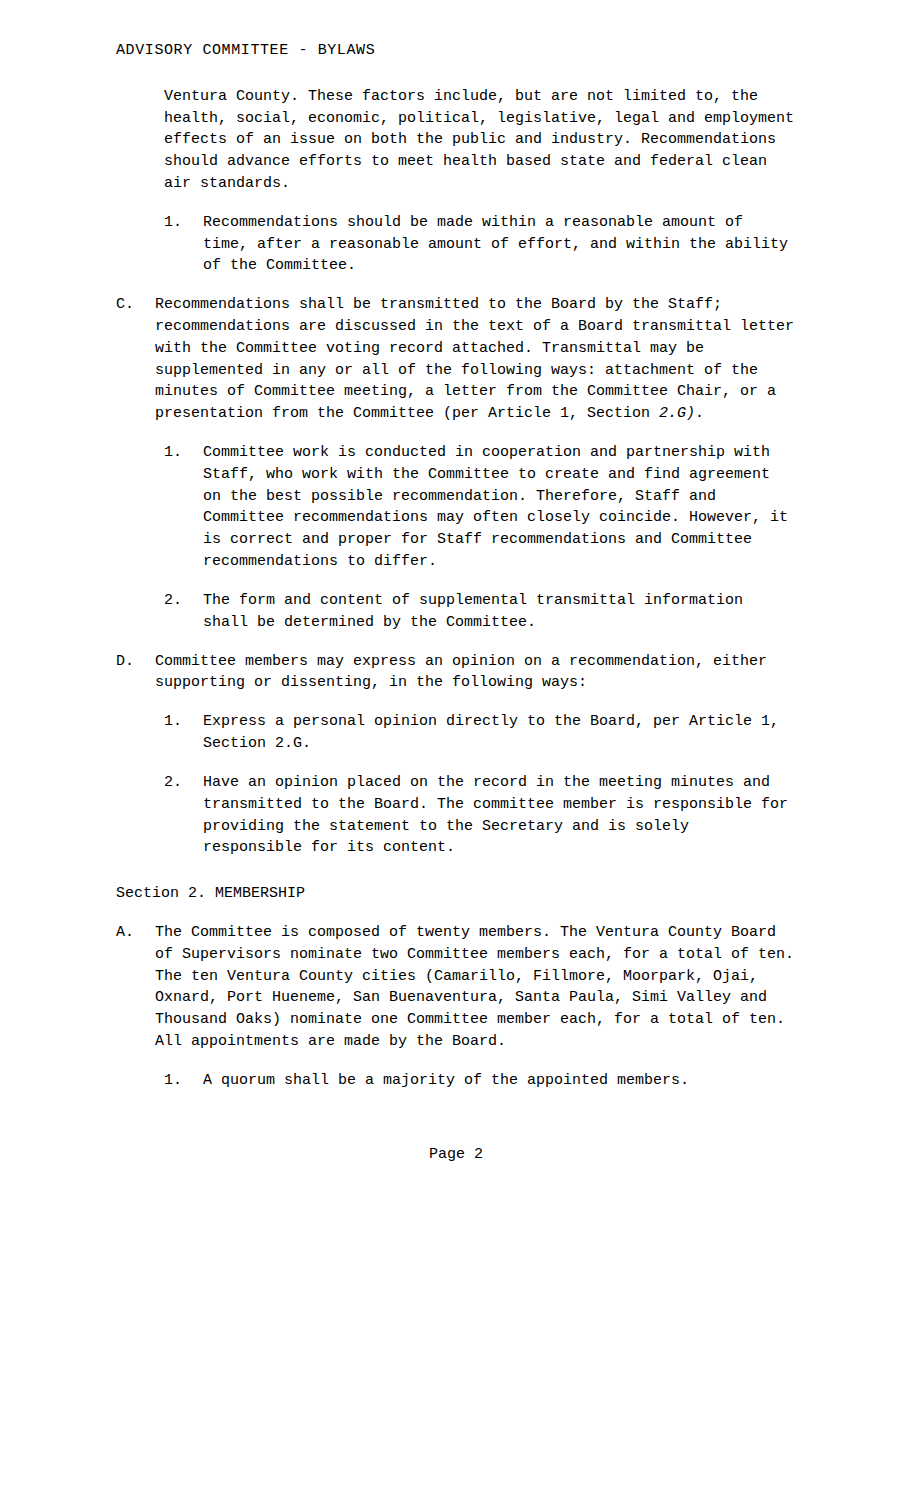ADVISORY COMMITTEE - BYLAWS
Ventura County. These factors include, but are not limited to, the health, social, economic, political, legislative, legal and employment effects of an issue on both the public and industry. Recommendations should advance efforts to meet health based state and federal clean air standards.
1.
Recommendations should be made within a reasonable amount of time, after a reasonable amount of effort, and within the ability of the Committee.
C.
Recommendations shall be transmitted to the Board by the Staff; recommendations are discussed in the text of a Board transmittal letter with the Committee voting record attached. Transmittal may be supplemented in any or all of the following ways: attachment of the minutes of Committee meeting, a letter from the Committee Chair, or a presentation from the Committee (per Article 1, Section 2.G).
1.
Committee work is conducted in cooperation and partnership with Staff, who work with the Committee to create and find agreement on the best possible recommendation. Therefore, Staff and Committee recommendations may often closely coincide. However, it is correct and proper for Staff recommendations and Committee recommendations to differ.
2.
The form and content of supplemental transmittal information shall be determined by the Committee.
D.
Committee members may express an opinion on a recommendation, either supporting or dissenting, in the following ways:
1.
Express a personal opinion directly to the Board, per Article 1, Section 2.G.
2.
Have an opinion placed on the record in the meeting minutes and transmitted to the Board. The committee member is responsible for providing the statement to the Secretary and is solely responsible for its content.
Section 2. MEMBERSHIP
A.
The Committee is composed of twenty members. The Ventura County Board of Supervisors nominate two Committee members each, for a total of ten. The ten Ventura County cities (Camarillo, Fillmore, Moorpark, Ojai, Oxnard, Port Hueneme, San Buenaventura, Santa Paula, Simi Valley and Thousand Oaks) nominate one Committee member each, for a total of ten. All appointments are made by the Board.
1.
A quorum shall be a majority of the appointed members.
Page 2